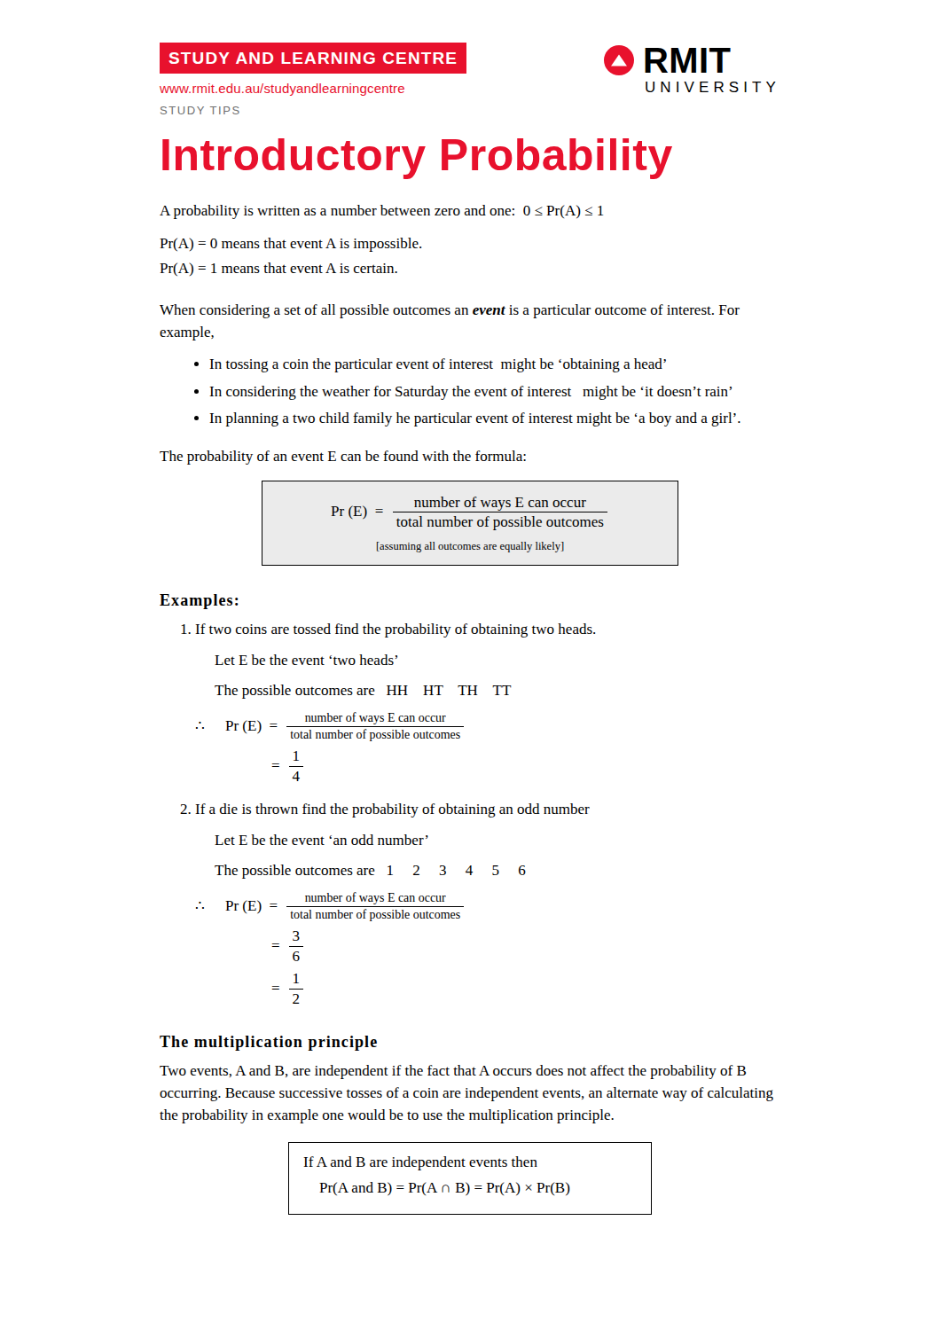Study and Learning Centre
www.rmit.edu.au/studyandlearningcentre
Study Tips
RMIT
UNIVERSITY
Introductory Probability
A probability is written as a number between zero and one: 0 ≤ Pr(A) ≤ 1
Pr(A) = 0 means that event A is impossible.
Pr(A) = 1 means that event A is certain.
When considering a set of all possible outcomes an event is a particular outcome of interest. For example,
In tossing a coin the particular event of interest might be ‘obtaining a head’
In considering the weather for Saturday the event of interest might be ‘it doesn’t rain’
In planning a two child family he particular event of interest might be ‘a boy and a girl’.
The probability of an event E can be found with the formula:
Pr (E) = number of ways E can occur total number of possible outcomes
[assuming all outcomes are equally likely]
Examples:
If two coins are tossed find the probability of obtaining two heads.
Let E be the event ‘two heads’
The possible outcomes are HH HT TH TT
∴ Pr (E) = number of ways E can occur total number of possible outcomes
= 1 4
If a die is thrown find the probability of obtaining an odd number
Let E be the event ‘an odd number’
The possible outcomes are 1 2 3 4 5 6
∴ Pr (E) = number of ways E can occur total number of possible outcomes
= 3 6
= 1 2
The multiplication principle
Two events, A and B, are independent if the fact that A occurs does not affect the probability of B occurring. Because successive tosses of a coin are independent events, an alternate way of calculating the probability in example one would be to use the multiplication principle.
If A and B are independent events then
Pr(A and B) = Pr(A ∩ B) = Pr(A) × Pr(B)